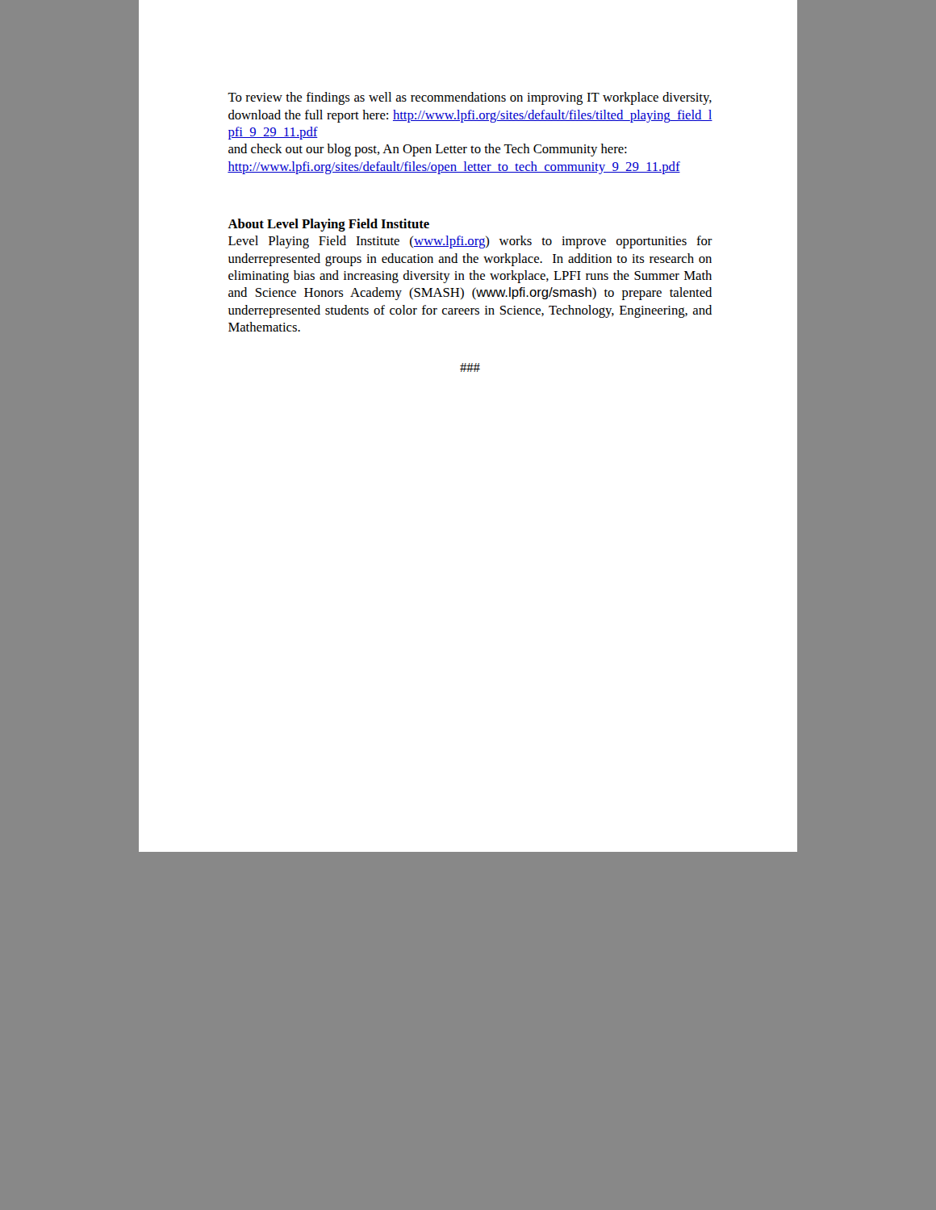To review the findings as well as recommendations on improving IT workplace diversity, download the full report here: http://www.lpfi.org/sites/default/files/tilted_playing_field_lpfi_9_29_11.pdf
and check out our blog post, An Open Letter to the Tech Community here:
http://www.lpfi.org/sites/default/files/open_letter_to_tech_community_9_29_11.pdf
About Level Playing Field Institute
Level Playing Field Institute (www.lpfi.org) works to improve opportunities for underrepresented groups in education and the workplace. In addition to its research on eliminating bias and increasing diversity in the workplace, LPFI runs the Summer Math and Science Honors Academy (SMASH) (www.lpfi.org/smash) to prepare talented underrepresented students of color for careers in Science, Technology, Engineering, and Mathematics.
###